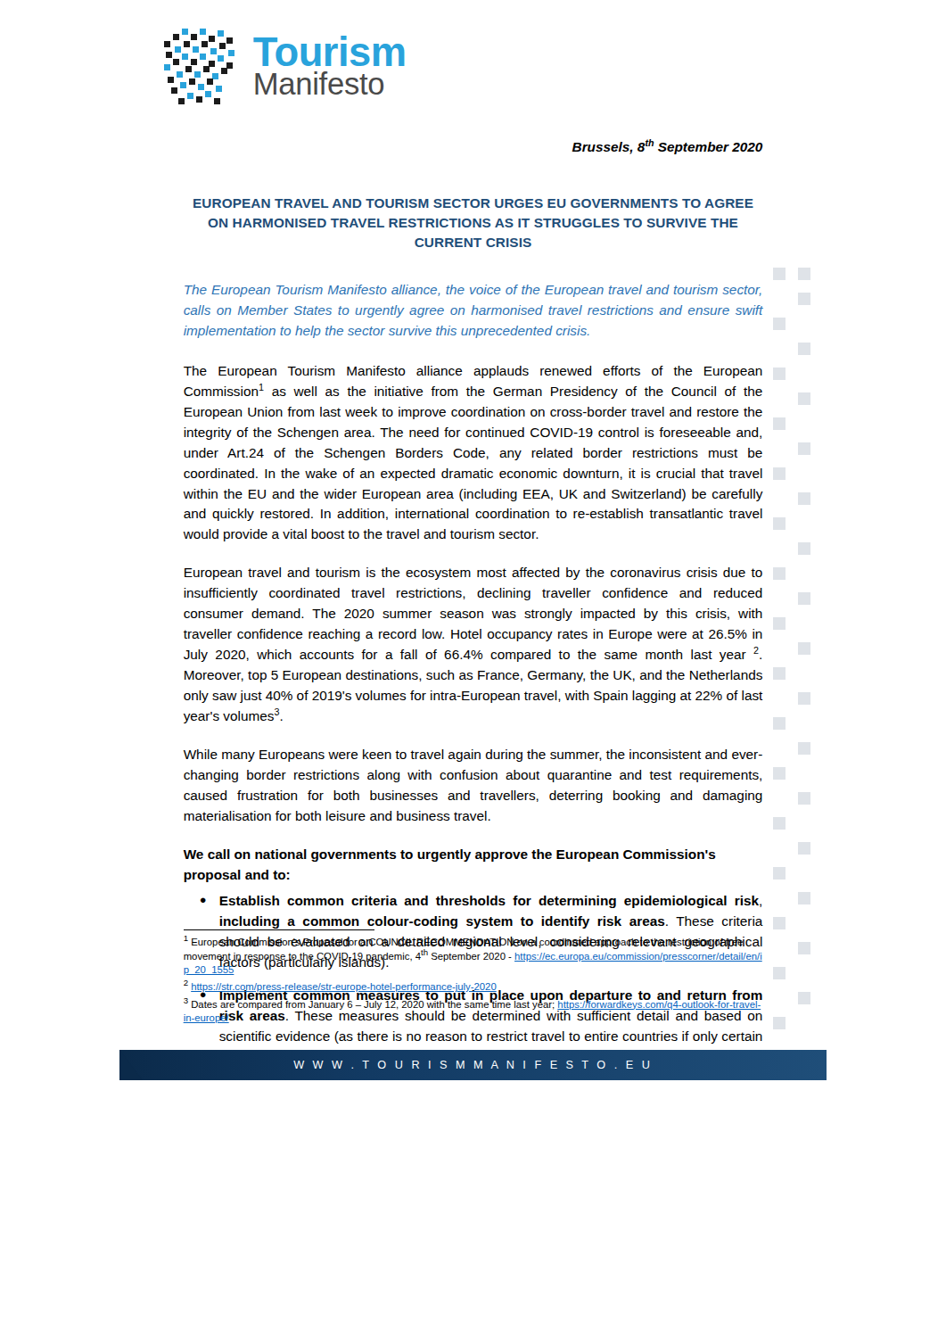Tourism Manifesto
Brussels, 8th September 2020
European travel and tourism sector urges EU governments to agree on harmonised travel restrictions as it struggles to survive the current crisis
The European Tourism Manifesto alliance, the voice of the European travel and tourism sector, calls on Member States to urgently agree on harmonised travel restrictions and ensure swift implementation to help the sector survive this unprecedented crisis.
The European Tourism Manifesto alliance applauds renewed efforts of the European Commission1 as well as the initiative from the German Presidency of the Council of the European Union from last week to improve coordination on cross-border travel and restore the integrity of the Schengen area. The need for continued COVID-19 control is foreseeable and, under Art.24 of the Schengen Borders Code, any related border restrictions must be coordinated. In the wake of an expected dramatic economic downturn, it is crucial that travel within the EU and the wider European area (including EEA, UK and Switzerland) be carefully and quickly restored. In addition, international coordination to re-establish transatlantic travel would provide a vital boost to the travel and tourism sector.
European travel and tourism is the ecosystem most affected by the coronavirus crisis due to insufficiently coordinated travel restrictions, declining traveller confidence and reduced consumer demand. The 2020 summer season was strongly impacted by this crisis, with traveller confidence reaching a record low. Hotel occupancy rates in Europe were at 26.5% in July 2020, which accounts for a fall of 66.4% compared to the same month last year 2. Moreover, top 5 European destinations, such as France, Germany, the UK, and the Netherlands only saw just 40% of 2019's volumes for intra-European travel, with Spain lagging at 22% of last year's volumes3.
While many Europeans were keen to travel again during the summer, the inconsistent and ever-changing border restrictions along with confusion about quarantine and test requirements, caused frustration for both businesses and travellers, deterring booking and damaging materialisation for both leisure and business travel.
We call on national governments to urgently approve the European Commission's proposal and to:
Establish common criteria and thresholds for determining epidemiological risk, including a common colour-coding system to identify risk areas. These criteria should be evaluated on a detailed regional level, considering relevant geographical factors (particularly islands).
Implement common measures to put in place upon departure to and return from risk areas. These measures should be determined with sufficient detail and based on scientific evidence (as there is no reason to restrict travel to entire countries if only certain regions are affected), and comprise:
1 European Commission's Proposal for a COUNCIL RECOMMENDATION on a coordinated approach to the restriction of free movement in response to the COVID-19 pandemic, 4th September 2020 - https://ec.europa.eu/commission/presscorner/detail/en/ip_20_1555
2 https://str.com/press-release/str-europe-hotel-performance-july-2020
3 Dates are compared from January 6 – July 12, 2020 with the same time last year; https://forwardkeys.com/q4-outlook-for-travel-in-europe/
W W W . T O U R I S M M A N I F E S T O . E U